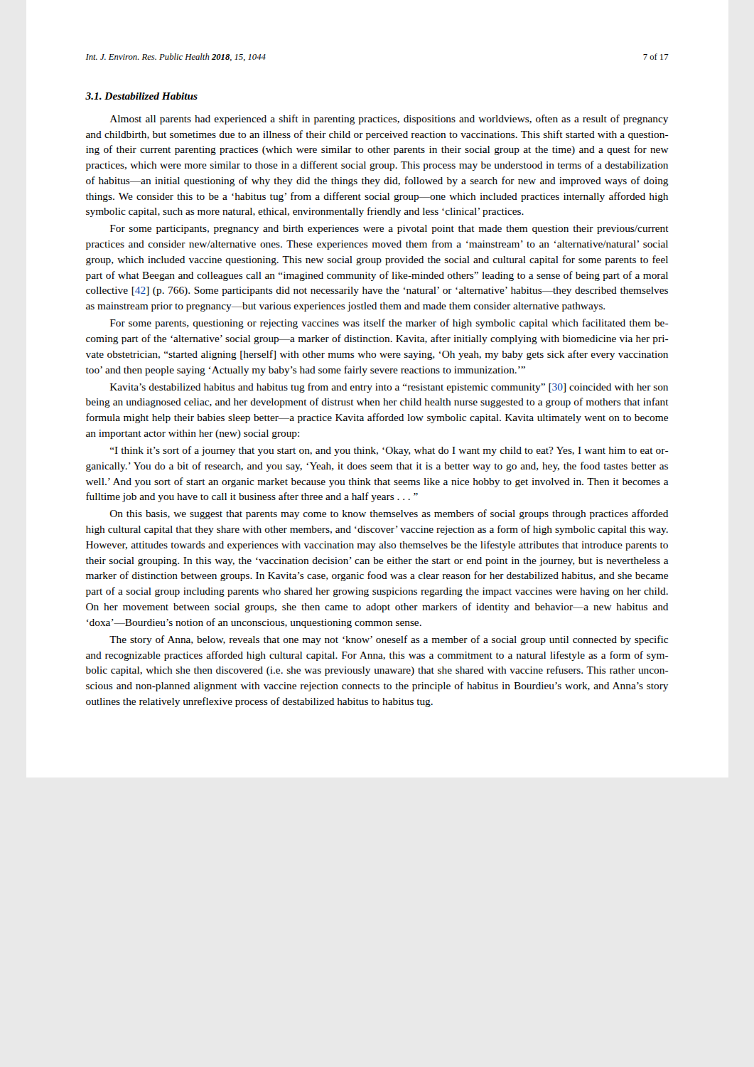Int. J. Environ. Res. Public Health 2018, 15, 1044 7 of 17
3.1. Destabilized Habitus
Almost all parents had experienced a shift in parenting practices, dispositions and worldviews, often as a result of pregnancy and childbirth, but sometimes due to an illness of their child or perceived reaction to vaccinations. This shift started with a questioning of their current parenting practices (which were similar to other parents in their social group at the time) and a quest for new practices, which were more similar to those in a different social group. This process may be understood in terms of a destabilization of habitus—an initial questioning of why they did the things they did, followed by a search for new and improved ways of doing things. We consider this to be a ‘habitus tug’ from a different social group—one which included practices internally afforded high symbolic capital, such as more natural, ethical, environmentally friendly and less ‘clinical’ practices.
For some participants, pregnancy and birth experiences were a pivotal point that made them question their previous/current practices and consider new/alternative ones. These experiences moved them from a ‘mainstream’ to an ‘alternative/natural’ social group, which included vaccine questioning. This new social group provided the social and cultural capital for some parents to feel part of what Beegan and colleagues call an “imagined community of like-minded others” leading to a sense of being part of a moral collective [42] (p. 766). Some participants did not necessarily have the ‘natural’ or ‘alternative’ habitus—they described themselves as mainstream prior to pregnancy—but various experiences jostled them and made them consider alternative pathways.
For some parents, questioning or rejecting vaccines was itself the marker of high symbolic capital which facilitated them becoming part of the ‘alternative’ social group—a marker of distinction. Kavita, after initially complying with biomedicine via her private obstetrician, “started aligning [herself] with other mums who were saying, ‘Oh yeah, my baby gets sick after every vaccination too’ and then people saying ‘Actually my baby’s had some fairly severe reactions to immunization.’”
Kavita’s destabilized habitus and habitus tug from and entry into a “resistant epistemic community” [30] coincided with her son being an undiagnosed celiac, and her development of distrust when her child health nurse suggested to a group of mothers that infant formula might help their babies sleep better—a practice Kavita afforded low symbolic capital. Kavita ultimately went on to become an important actor within her (new) social group:
“I think it’s sort of a journey that you start on, and you think, ‘Okay, what do I want my child to eat? Yes, I want him to eat organically.’ You do a bit of research, and you say, ‘Yeah, it does seem that it is a better way to go and, hey, the food tastes better as well.’ And you sort of start an organic market because you think that seems like a nice hobby to get involved in. Then it becomes a fulltime job and you have to call it business after three and a half years . . . ”
On this basis, we suggest that parents may come to know themselves as members of social groups through practices afforded high cultural capital that they share with other members, and ‘discover’ vaccine rejection as a form of high symbolic capital this way. However, attitudes towards and experiences with vaccination may also themselves be the lifestyle attributes that introduce parents to their social grouping. In this way, the ‘vaccination decision’ can be either the start or end point in the journey, but is nevertheless a marker of distinction between groups. In Kavita’s case, organic food was a clear reason for her destabilized habitus, and she became part of a social group including parents who shared her growing suspicions regarding the impact vaccines were having on her child. On her movement between social groups, she then came to adopt other markers of identity and behavior—a new habitus and ‘doxa’—Bourdieu’s notion of an unconscious, unquestioning common sense.
The story of Anna, below, reveals that one may not ‘know’ oneself as a member of a social group until connected by specific and recognizable practices afforded high cultural capital. For Anna, this was a commitment to a natural lifestyle as a form of symbolic capital, which she then discovered (i.e. she was previously unaware) that she shared with vaccine refusers. This rather unconscious and non-planned alignment with vaccine rejection connects to the principle of habitus in Bourdieu’s work, and Anna’s story outlines the relatively unreflexive process of destabilized habitus to habitus tug.